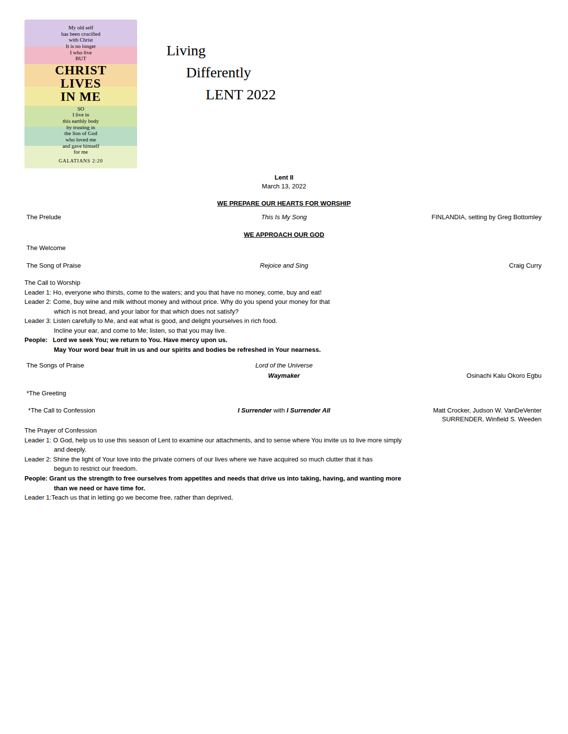My old self
has been crucified
with Christ
It is no longer
I who live
BUT
CHRIST
LIVES
IN ME
SO
I live in
this earthly body
by trusting in
the Son of God
who loved me
and gave himself
for me
GALATIANS 2:20
Living Differently LENT 2022
Lent II
March 13, 2022
WE PREPARE OUR HEARTS FOR WORSHIP
| The Prelude | This Is My Song | FINLANDIA, setting by Greg Bottomley |
WE APPROACH OUR GOD
| The Welcome | | |
| The Song of Praise | Rejoice and Sing | Craig Curry |
The Call to Worship
Leader 1: Ho, everyone who thirsts, come to the waters; and you that have no money, come, buy and eat!
Leader 2: Come, buy wine and milk without money and without price. Why do you spend your money for that
which is not bread, and your labor for that which does not satisfy?
Leader 3: Listen carefully to Me, and eat what is good, and delight yourselves in rich food.
Incline your ear, and come to Me; listen, so that you may live.
People: Lord we seek You; we return to You. Have mercy upon us.
May Your word bear fruit in us and our spirits and bodies be refreshed in Your nearness.
| The Songs of Praise | Lord of the Universe | |
| | Waymaker | Osinachi Kalu Okoro Egbu |
| *The Greeting | | |
| *The Call to Confession | I Surrender with I Surrender All | Matt Crocker, Judson W. VanDeVenter SURRENDER, Winfield S. Weeden |
The Prayer of Confession
Leader 1: O God, help us to use this season of Lent to examine our attachments, and to sense where You invite us to live more simply
and deeply.
Leader 2: Shine the light of Your love into the private corners of our lives where we have acquired so much clutter that it has
begun to restrict our freedom.
People: Grant us the strength to free ourselves from appetites and needs that drive us into taking, having, and wanting more
than we need or have time for.
Leader 1:Teach us that in letting go we become free, rather than deprived,